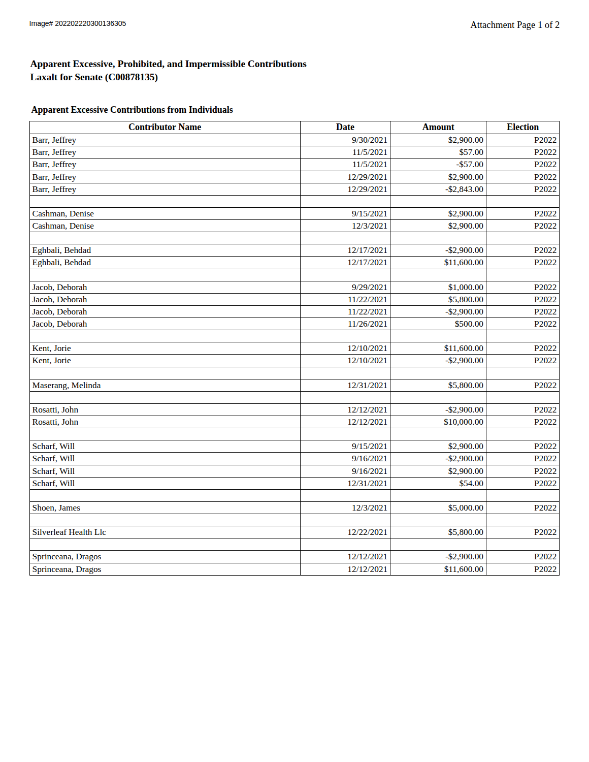Image# 202202220300136305
Attachment Page 1 of 2
Apparent Excessive, Prohibited, and Impermissible Contributions
Laxalt for Senate (C00878135)
Apparent Excessive Contributions from Individuals
| Contributor Name | Date | Amount | Election |
| --- | --- | --- | --- |
| Barr, Jeffrey | 9/30/2021 | $2,900.00 | P2022 |
| Barr, Jeffrey | 11/5/2021 | $57.00 | P2022 |
| Barr, Jeffrey | 11/5/2021 | -$57.00 | P2022 |
| Barr, Jeffrey | 12/29/2021 | $2,900.00 | P2022 |
| Barr, Jeffrey | 12/29/2021 | -$2,843.00 | P2022 |
| Cashman, Denise | 9/15/2021 | $2,900.00 | P2022 |
| Cashman, Denise | 12/3/2021 | $2,900.00 | P2022 |
| Eghbali, Behdad | 12/17/2021 | -$2,900.00 | P2022 |
| Eghbali, Behdad | 12/17/2021 | $11,600.00 | P2022 |
| Jacob, Deborah | 9/29/2021 | $1,000.00 | P2022 |
| Jacob, Deborah | 11/22/2021 | $5,800.00 | P2022 |
| Jacob, Deborah | 11/22/2021 | -$2,900.00 | P2022 |
| Jacob, Deborah | 11/26/2021 | $500.00 | P2022 |
| Kent, Jorie | 12/10/2021 | $11,600.00 | P2022 |
| Kent, Jorie | 12/10/2021 | -$2,900.00 | P2022 |
| Maserang, Melinda | 12/31/2021 | $5,800.00 | P2022 |
| Rosatti, John | 12/12/2021 | -$2,900.00 | P2022 |
| Rosatti, John | 12/12/2021 | $10,000.00 | P2022 |
| Scharf, Will | 9/15/2021 | $2,900.00 | P2022 |
| Scharf, Will | 9/16/2021 | -$2,900.00 | P2022 |
| Scharf, Will | 9/16/2021 | $2,900.00 | P2022 |
| Scharf, Will | 12/31/2021 | $54.00 | P2022 |
| Shoen, James | 12/3/2021 | $5,000.00 | P2022 |
| Silverleaf Health Llc | 12/22/2021 | $5,800.00 | P2022 |
| Sprinceana, Dragos | 12/12/2021 | -$2,900.00 | P2022 |
| Sprinceana, Dragos | 12/12/2021 | $11,600.00 | P2022 |